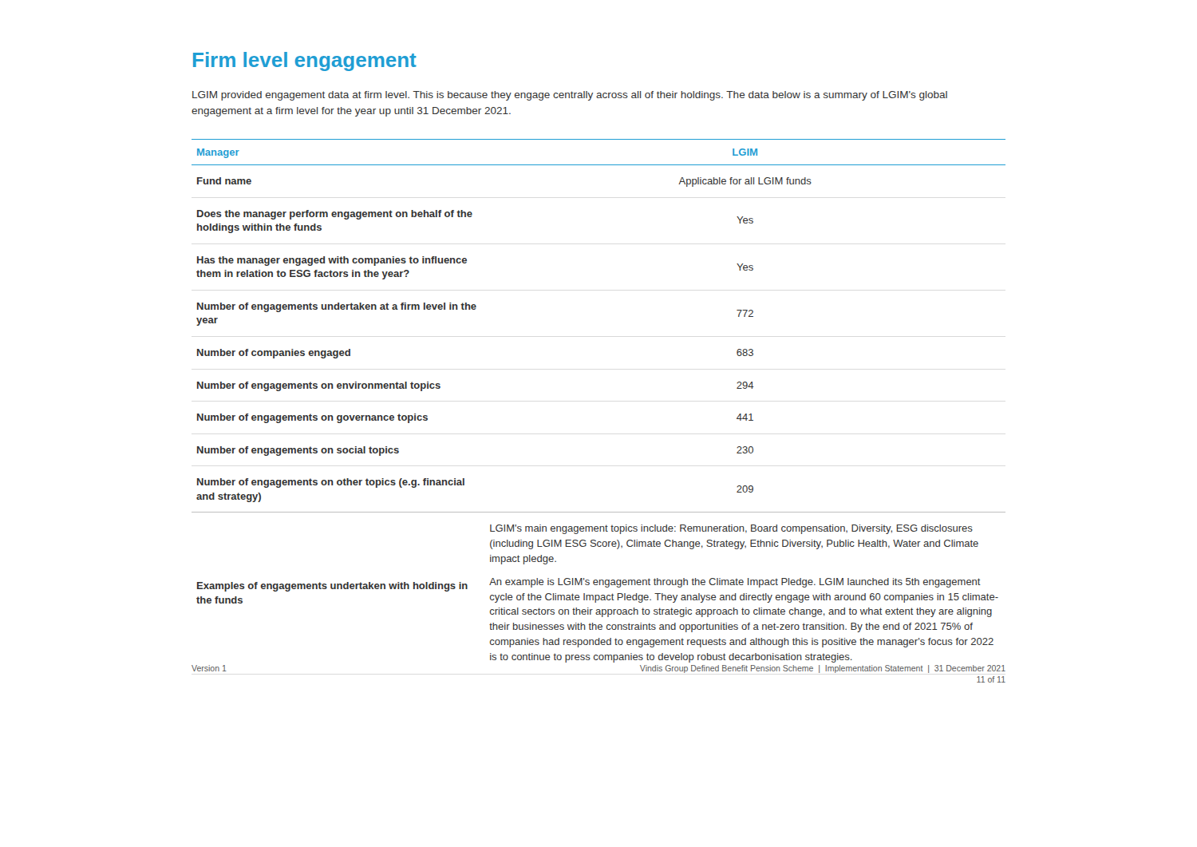Firm level engagement
LGIM provided engagement data at firm level. This is because they engage centrally across all of their holdings. The data below is a summary of LGIM's global engagement at a firm level for the year up until 31 December 2021.
| Manager | LGIM |
| --- | --- |
| Fund name | Applicable for all LGIM funds |
| Does the manager perform engagement on behalf of the holdings within the funds | Yes |
| Has the manager engaged with companies to influence them in relation to ESG factors in the year? | Yes |
| Number of engagements undertaken at a firm level in the year | 772 |
| Number of companies engaged | 683 |
| Number of engagements on environmental topics | 294 |
| Number of engagements on governance topics | 441 |
| Number of engagements on social topics | 230 |
| Number of engagements on other topics (e.g. financial and strategy) | 209 |
| Examples of engagements undertaken with holdings in the funds | LGIM's main engagement topics include: Remuneration, Board compensation, Diversity, ESG disclosures (including LGIM ESG Score), Climate Change, Strategy, Ethnic Diversity, Public Health, Water and Climate impact pledge. An example is LGIM's engagement through the Climate Impact Pledge. LGIM launched its 5th engagement cycle of the Climate Impact Pledge. They analyse and directly engage with around 60 companies in 15 climate-critical sectors on their approach to strategic approach to climate change, and to what extent they are aligning their businesses with the constraints and opportunities of a net-zero transition. By the end of 2021 75% of companies had responded to engagement requests and although this is positive the manager's focus for 2022 is to continue to press companies to develop robust decarbonisation strategies. |
Version 1
Vindis Group Defined Benefit Pension Scheme | Implementation Statement | 31 December 2021 11 of 11